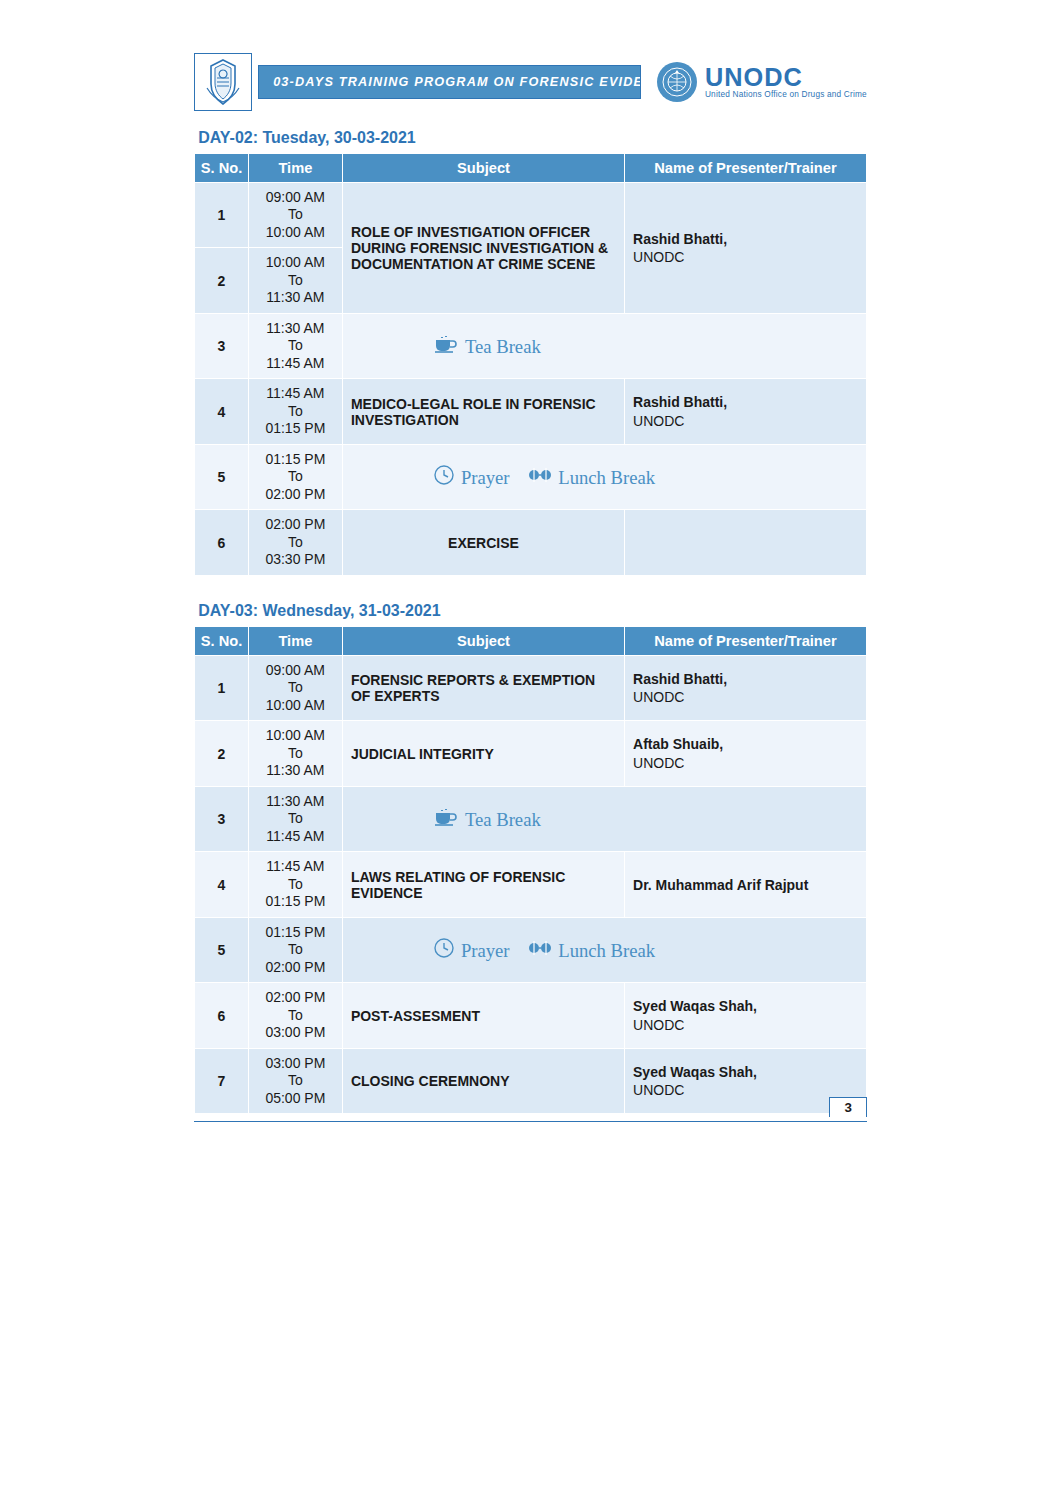03-DAYS TRAINING PROGRAM ON FORENSIC EVIDENCE FOR JUDGES
UNODC United Nations Office on Drugs and Crime
DAY-02: Tuesday, 30-03-2021
| S. No. | Time | Subject | Name of Presenter/Trainer |
| --- | --- | --- | --- |
| 1 | 09:00 AM To 10:00 AM | ROLE OF INVESTIGATION OFFICER DURING FORENSIC INVESTIGATION & DOCUMENTATION AT CRIME SCENE | Rashid Bhatti, UNODC |
| 2 | 10:00 AM To 11:30 AM |
| 3 | 11:30 AM To 11:45 AM | Tea Break |
| 4 | 11:45 AM To 01:15 PM | MEDICO-LEGAL ROLE IN FORENSIC INVESTIGATION | Rashid Bhatti, UNODC |
| 5 | 01:15 PM To 02:00 PM | Prayer Lunch Break |
| 6 | 02:00 PM To 03:30 PM | EXERCISE | |
DAY-03: Wednesday, 31-03-2021
| S. No. | Time | Subject | Name of Presenter/Trainer |
| --- | --- | --- | --- |
| 1 | 09:00 AM To 10:00 AM | FORENSIC REPORTS & EXEMPTION OF EXPERTS | Rashid Bhatti, UNODC |
| 2 | 10:00 AM To 11:30 AM | JUDICIAL INTEGRITY | Aftab Shuaib, UNODC |
| 3 | 11:30 AM To 11:45 AM | Tea Break |
| 4 | 11:45 AM To 01:15 PM | LAWS RELATING OF FORENSIC EVIDENCE | Dr. Muhammad Arif Rajput |
| 5 | 01:15 PM To 02:00 PM | Prayer Lunch Break |
| 6 | 02:00 PM To 03:00 PM | POST-ASSESMENT | Syed Waqas Shah, UNODC |
| 7 | 03:00 PM To 05:00 PM | CLOSING CEREMNONY | Syed Waqas Shah, UNODC |
3